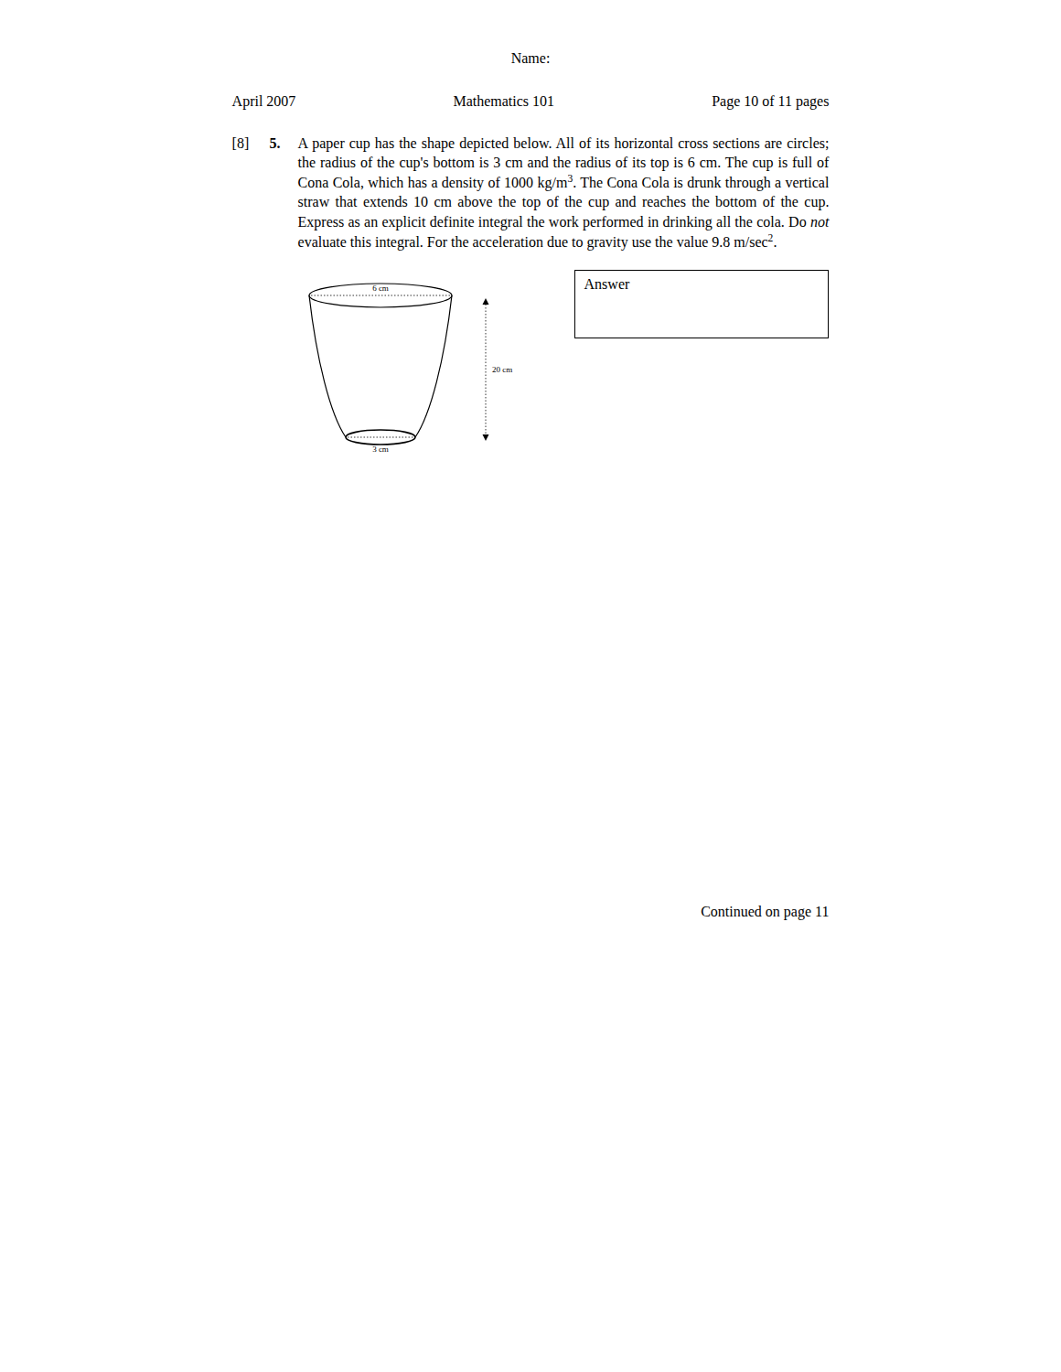Name:
April 2007
Mathematics 101
Page 10 of 11 pages
[8]
5.
A paper cup has the shape depicted below. All of its horizontal cross sections are circles; the radius of the cup's bottom is 3 cm and the radius of its top is 6 cm. The cup is full of Cona Cola, which has a density of 1000 kg/m3. The Cona Cola is drunk through a vertical straw that extends 10 cm above the top of the cup and reaches the bottom of the cup. Express as an explicit definite integral the work performed in drinking all the cola. Do not evaluate this integral. For the acceleration due to gravity use the value 9.8 m/sec2.
6 cm 3 cm 20 cm
Answer
Continued on page 11